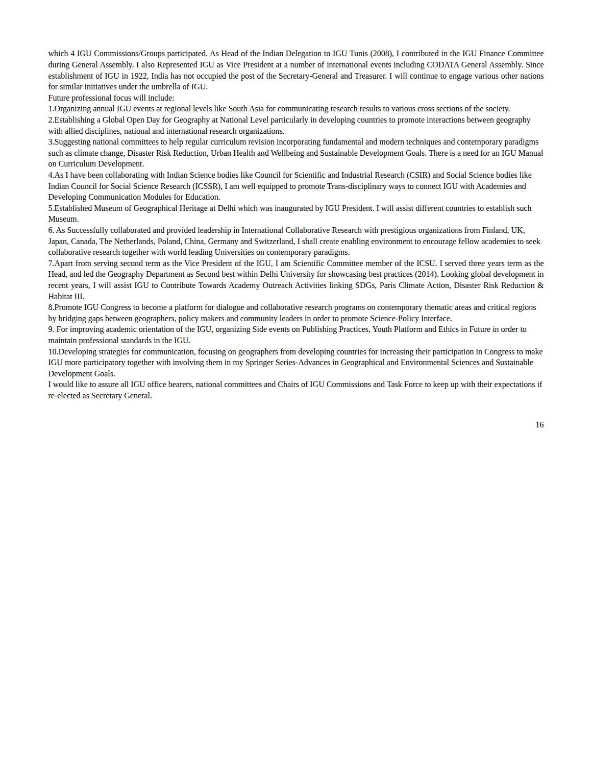which 4 IGU Commissions/Groups participated. As Head of the Indian Delegation to IGU Tunis (2008), I contributed in the IGU Finance Committee during General Assembly. I also Represented IGU as Vice President at a number of international events including CODATA General Assembly. Since establishment of IGU in 1922, India has not occupied the post of the Secretary-General and Treasurer. I will continue to engage various other nations for similar initiatives under the umbrella of IGU.
Future professional focus will include:
1.Organizing annual IGU events at regional levels like South Asia for communicating research results to various cross sections of the society.
2.Establishing a Global Open Day for Geography at National Level particularly in developing countries to promote interactions between geography with allied disciplines, national and international research organizations.
3.Suggesting national committees to help regular curriculum revision incorporating fundamental and modern techniques and contemporary paradigms such as climate change, Disaster Risk Reduction, Urban Health and Wellbeing and Sustainable Development Goals. There is a need for an IGU Manual on Curriculum Development.
4.As I have been collaborating with Indian Science bodies like Council for Scientific and Industrial Research (CSIR) and Social Science bodies like Indian Council for Social Science Research (ICSSR), I am well equipped to promote Trans-disciplinary ways to connect IGU with Academies and Developing Communication Modules for Education.
5.Established Museum of Geographical Heritage at Delhi which was inaugurated by IGU President. I will assist different countries to establish such Museum.
6. As Successfully collaborated and provided leadership in International Collaborative Research with prestigious organizations from Finland, UK, Japan, Canada, The Netherlands, Poland, China, Germany and Switzerland, I shall create enabling environment to encourage fellow academies to seek collaborative research together with world leading Universities on contemporary paradigms.
7.Apart from serving second term as the Vice President of the IGU, I am Scientific Committee member of the ICSU. I served three years term as the Head, and led the Geography Department as Second best within Delhi University for showcasing best practices (2014). Looking global development in recent years, I will assist IGU to Contribute Towards Academy Outreach Activities linking SDGs, Paris Climate Action, Disaster Risk Reduction & Habitat III.
8.Promote IGU Congress to become a platform for dialogue and collaborative research programs on contemporary thematic areas and critical regions by bridging gaps between geographers, policy makers and community leaders in order to promote Science-Policy Interface.
9. For improving academic orientation of the IGU, organizing Side events on Publishing Practices, Youth Platform and Ethics in Future in order to maintain professional standards in the IGU.
10.Developing strategies for communication, focusing on geographers from developing countries for increasing their participation in Congress to make IGU more participatory together with involving them in my Springer Series-Advances in Geographical and Environmental Sciences and Sustainable Development Goals.
I would like to assure all IGU office bearers, national committees and Chairs of IGU Commissions and Task Force to keep up with their expectations if re-elected as Secretary General.
16